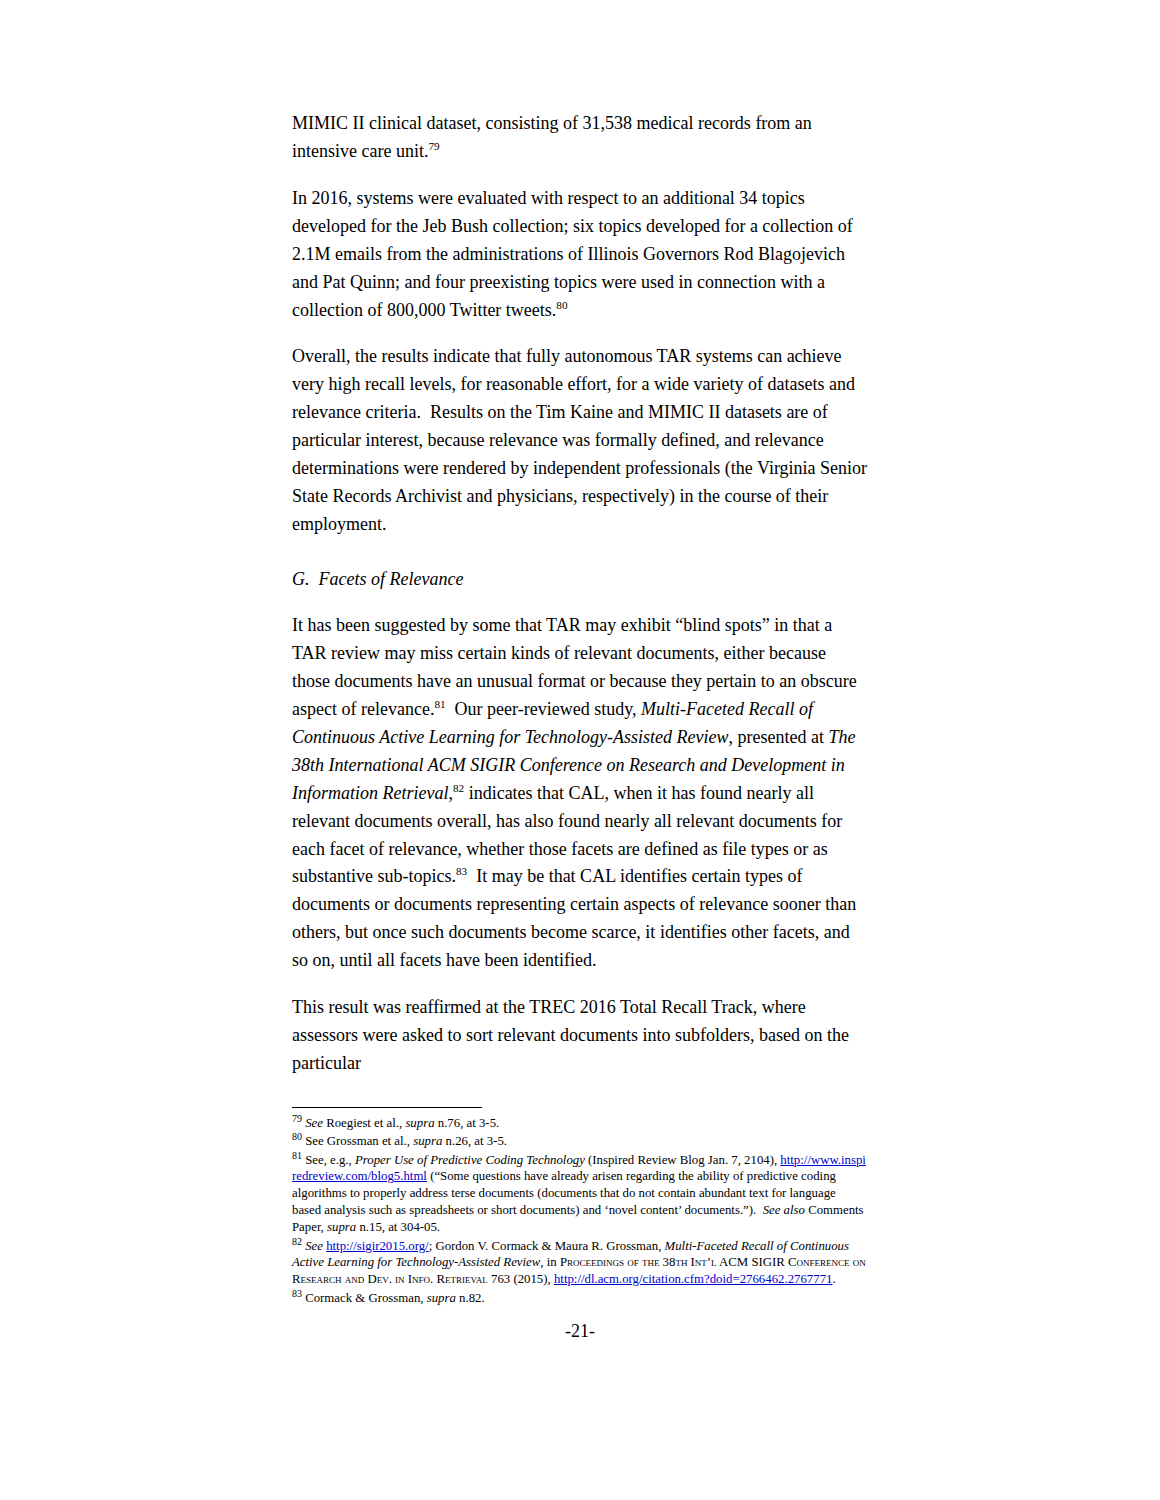MIMIC II clinical dataset, consisting of 31,538 medical records from an intensive care unit.79
In 2016, systems were evaluated with respect to an additional 34 topics developed for the Jeb Bush collection; six topics developed for a collection of 2.1M emails from the administrations of Illinois Governors Rod Blagojevich and Pat Quinn; and four preexisting topics were used in connection with a collection of 800,000 Twitter tweets.80
Overall, the results indicate that fully autonomous TAR systems can achieve very high recall levels, for reasonable effort, for a wide variety of datasets and relevance criteria. Results on the Tim Kaine and MIMIC II datasets are of particular interest, because relevance was formally defined, and relevance determinations were rendered by independent professionals (the Virginia Senior State Records Archivist and physicians, respectively) in the course of their employment.
G. Facets of Relevance
It has been suggested by some that TAR may exhibit “blind spots” in that a TAR review may miss certain kinds of relevant documents, either because those documents have an unusual format or because they pertain to an obscure aspect of relevance.81 Our peer-reviewed study, Multi-Faceted Recall of Continuous Active Learning for Technology-Assisted Review, presented at The 38th International ACM SIGIR Conference on Research and Development in Information Retrieval,82 indicates that CAL, when it has found nearly all relevant documents overall, has also found nearly all relevant documents for each facet of relevance, whether those facets are defined as file types or as substantive sub-topics.83 It may be that CAL identifies certain types of documents or documents representing certain aspects of relevance sooner than others, but once such documents become scarce, it identifies other facets, and so on, until all facets have been identified.
This result was reaffirmed at the TREC 2016 Total Recall Track, where assessors were asked to sort relevant documents into subfolders, based on the particular
79 See Roegiest et al., supra n.76, at 3-5.
80 See Grossman et al., supra n.26, at 3-5.
81 See, e.g., Proper Use of Predictive Coding Technology (Inspired Review Blog Jan. 7, 2104), http://www.inspiredreview.com/blog5.html (“Some questions have already arisen regarding the ability of predictive coding algorithms to properly address terse documents (documents that do not contain abundant text for language based analysis such as spreadsheets or short documents) and ‘novel content’ documents.”). See also Comments Paper, supra n.15, at 304-05.
82 See http://sigir2015.org/; Gordon V. Cormack & Maura R. Grossman, Multi-Faceted Recall of Continuous Active Learning for Technology-Assisted Review, in Proceedings of the 38th Int’l ACM SIGIR Conference on Research and Dev. in Info. Retrieval 763 (2015), http://dl.acm.org/citation.cfm?doid=2766462.2767771.
83 Cormack & Grossman, supra n.82.
-21-